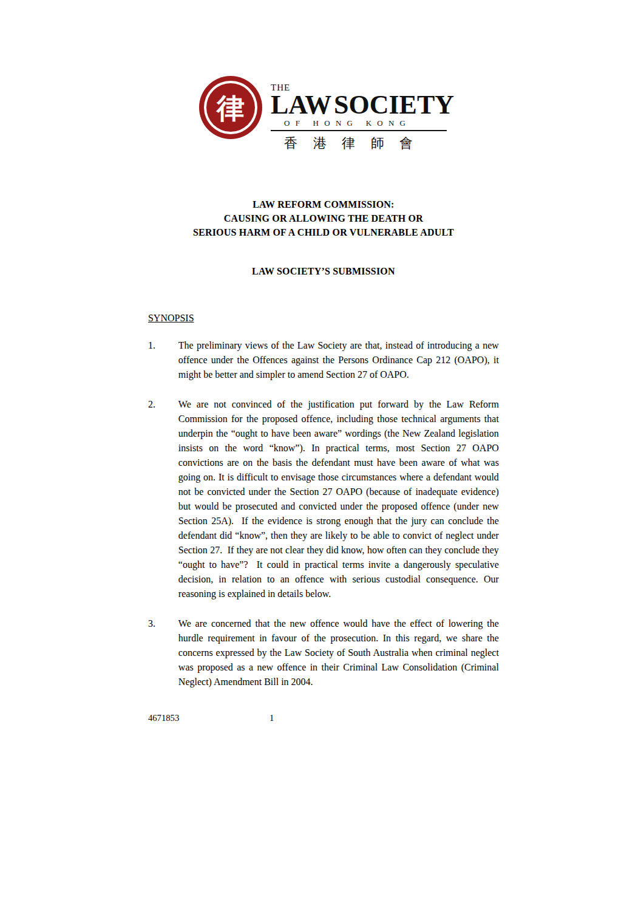律 THE LAW SOCIETY O F H O N G K O N G 香 港 律 師 會
Law Reform Commission:
Causing or Allowing the Death or
Serious Harm of a Child or Vulnerable Adult
Law Society’s Submission
SYNOPSIS
The preliminary views of the Law Society are that, instead of introducing a new offence under the Offences against the Persons Ordinance Cap 212 (OAPO), it might be better and simpler to amend Section 27 of OAPO.
We are not convinced of the justification put forward by the Law Reform Commission for the proposed offence, including those technical arguments that underpin the “ought to have been aware” wordings (the New Zealand legislation insists on the word “know”). In practical terms, most Section 27 OAPO convictions are on the basis the defendant must have been aware of what was going on. It is difficult to envisage those circumstances where a defendant would not be convicted under the Section 27 OAPO (because of inadequate evidence) but would be prosecuted and convicted under the proposed offence (under new Section 25A). If the evidence is strong enough that the jury can conclude the defendant did “know”, then they are likely to be able to convict of neglect under Section 27. If they are not clear they did know, how often can they conclude they “ought to have”? It could in practical terms invite a dangerously speculative decision, in relation to an offence with serious custodial consequence. Our reasoning is explained in details below.
We are concerned that the new offence would have the effect of lowering the hurdle requirement in favour of the prosecution. In this regard, we share the concerns expressed by the Law Society of South Australia when criminal neglect was proposed as a new offence in their Criminal Law Consolidation (Criminal Neglect) Amendment Bill in 2004.
4671853 1